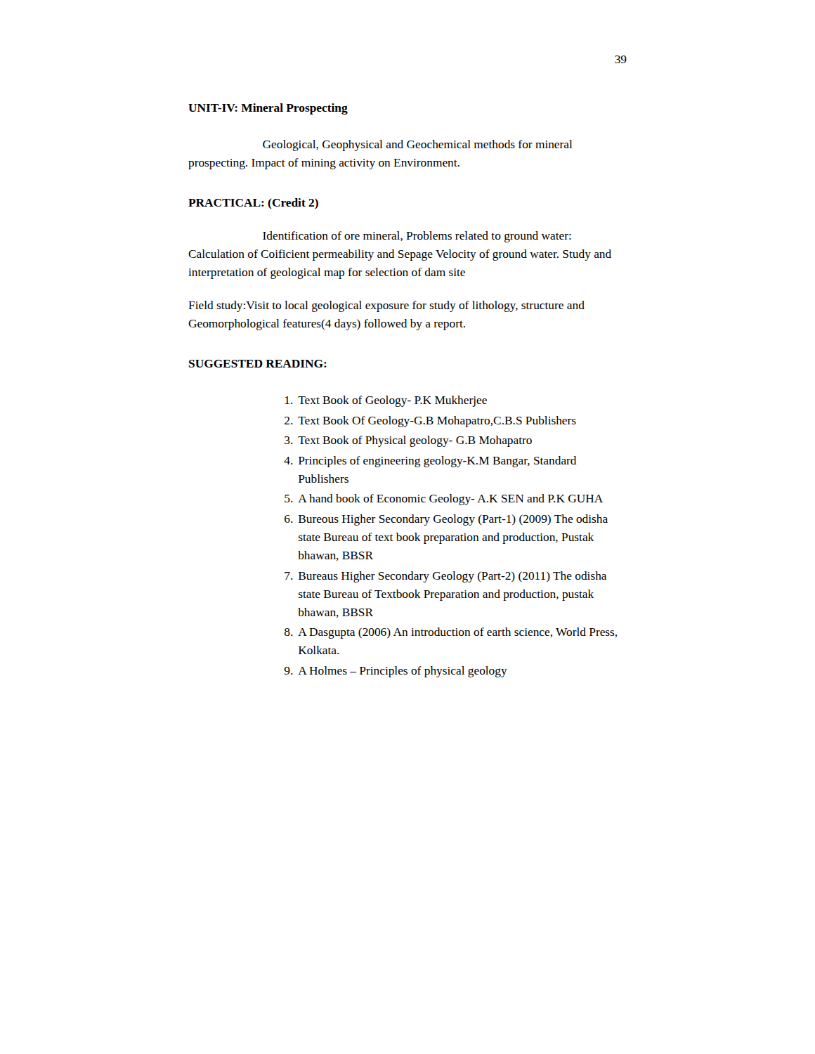39
UNIT-IV: Mineral Prospecting
Geological, Geophysical and Geochemical methods for mineral prospecting. Impact of mining activity on Environment.
PRACTICAL: (Credit 2)
Identification of ore mineral, Problems related to ground water: Calculation of Coificient permeability and Sepage Velocity of ground water. Study and interpretation of geological map for selection of dam site
Field study:Visit to local geological exposure for study of lithology, structure and Geomorphological features(4 days) followed by a report.
SUGGESTED READING:
Text Book of Geology- P.K Mukherjee
Text Book Of Geology-G.B Mohapatro,C.B.S Publishers
Text Book of Physical geology- G.B Mohapatro
Principles of engineering geology-K.M Bangar, Standard Publishers
A hand book of Economic Geology- A.K SEN and P.K GUHA
Bureous Higher Secondary Geology (Part-1) (2009) The odisha state Bureau of text book preparation and production, Pustak bhawan, BBSR
Bureaus Higher Secondary Geology (Part-2) (2011) The odisha state Bureau of Textbook Preparation and production, pustak bhawan, BBSR
A Dasgupta (2006) An introduction of earth science, World Press, Kolkata.
A Holmes – Principles of physical geology